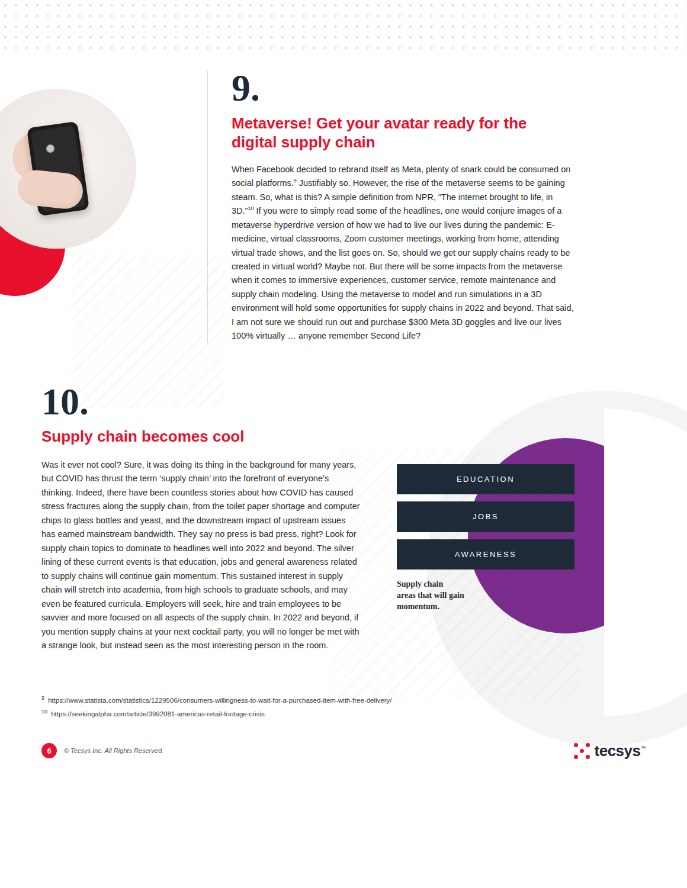9.
Metaverse! Get your avatar ready for the digital supply chain
When Facebook decided to rebrand itself as Meta, plenty of snark could be consumed on social platforms.9 Justifiably so. However, the rise of the metaverse seems to be gaining steam. So, what is this? A simple definition from NPR, “The internet brought to life, in 3D.”10 If you were to simply read some of the headlines, one would conjure images of a metaverse hyperdrive version of how we had to live our lives during the pandemic: E-medicine, virtual classrooms, Zoom customer meetings, working from home, attending virtual trade shows, and the list goes on. So, should we get our supply chains ready to be created in virtual world? Maybe not. But there will be some impacts from the metaverse when it comes to immersive experiences, customer service, remote maintenance and supply chain modeling. Using the metaverse to model and run simulations in a 3D environment will hold some opportunities for supply chains in 2022 and beyond. That said, I am not sure we should run out and purchase $300 Meta 3D goggles and live our lives 100% virtually … anyone remember Second Life?
10.
Supply chain becomes cool
Was it ever not cool? Sure, it was doing its thing in the background for many years, but COVID has thrust the term ‘supply chain’ into the forefront of everyone’s thinking. Indeed, there have been countless stories about how COVID has caused stress fractures along the supply chain, from the toilet paper shortage and computer chips to glass bottles and yeast, and the downstream impact of upstream issues has earned mainstream bandwidth. They say no press is bad press, right? Look for supply chain topics to dominate to headlines well into 2022 and beyond. The silver lining of these current events is that education, jobs and general awareness related to supply chains will continue gain momentum. This sustained interest in supply chain will stretch into academia, from high schools to graduate schools, and may even be featured curricula. Employers will seek, hire and train employees to be savvier and more focused on all aspects of the supply chain. In 2022 and beyond, if you mention supply chains at your next cocktail party, you will no longer be met with a strange look, but instead seen as the most interesting person in the room.
EDUCATION
JOBS
AWARENESS
Supply chain
areas that will gain
momentum.
9 https://www.statista.com/statistics/1229506/consumers-willingness-to-wait-for-a-purchased-item-with-free-delivery/
10 https://seekingalpha.com/article/3992081-americas-retail-footage-crisis
6 © Tecsys Inc. All Rights Reserved.
tecsys™